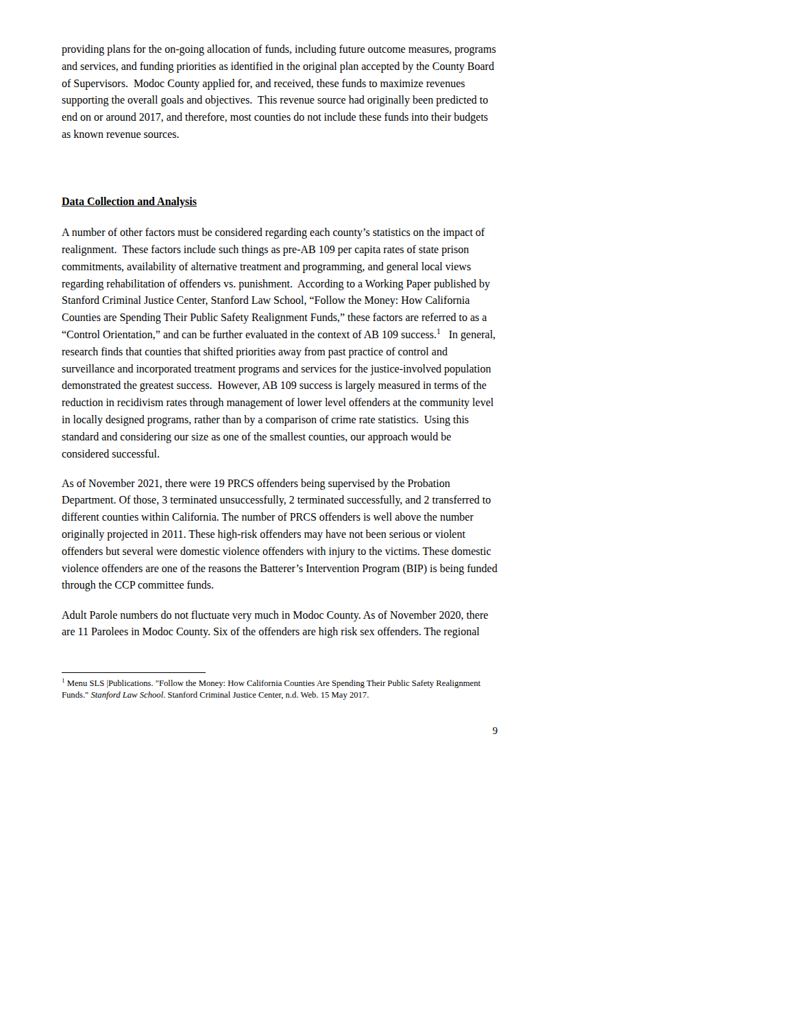providing plans for the on‑going allocation of funds, including future outcome measures, programs and services, and funding priorities as identified in the original plan accepted by the County Board of Supervisors. Modoc County applied for, and received, these funds to maximize revenues supporting the overall goals and objectives. This revenue source had originally been predicted to end on or around 2017, and therefore, most counties do not include these funds into their budgets as known revenue sources.
Data Collection and Analysis
A number of other factors must be considered regarding each county’s statistics on the impact of realignment. These factors include such things as pre‑AB 109 per capita rates of state prison commitments, availability of alternative treatment and programming, and general local views regarding rehabilitation of offenders vs. punishment. According to a Working Paper published by Stanford Criminal Justice Center, Stanford Law School, “Follow the Money: How California Counties are Spending Their Public Safety Realignment Funds,” these factors are referred to as a “Control Orientation,” and can be further evaluated in the context of AB 109 success.1 In general, research finds that counties that shifted priorities away from past practice of control and surveillance and incorporated treatment programs and services for the justice‑involved population demonstrated the greatest success. However, AB 109 success is largely measured in terms of the reduction in recidivism rates through management of lower level offenders at the community level in locally designed programs, rather than by a comparison of crime rate statistics. Using this standard and considering our size as one of the smallest counties, our approach would be considered successful.
As of November 2021, there were 19 PRCS offenders being supervised by the Probation Department. Of those, 3 terminated unsuccessfully, 2 terminated successfully, and 2 transferred to different counties within California. The number of PRCS offenders is well above the number originally projected in 2011. These high‑risk offenders may have not been serious or violent offenders but several were domestic violence offenders with injury to the victims. These domestic violence offenders are one of the reasons the Batterer’s Intervention Program (BIP) is being funded through the CCP committee funds.
Adult Parole numbers do not fluctuate very much in Modoc County. As of November 2020, there are 11 Parolees in Modoc County. Six of the offenders are high risk sex offenders. The regional
1 Menu SLS |Publications. "Follow the Money: How California Counties Are Spending Their Public Safety Realignment Funds." Stanford Law School. Stanford Criminal Justice Center, n.d. Web. 15 May 2017.
9